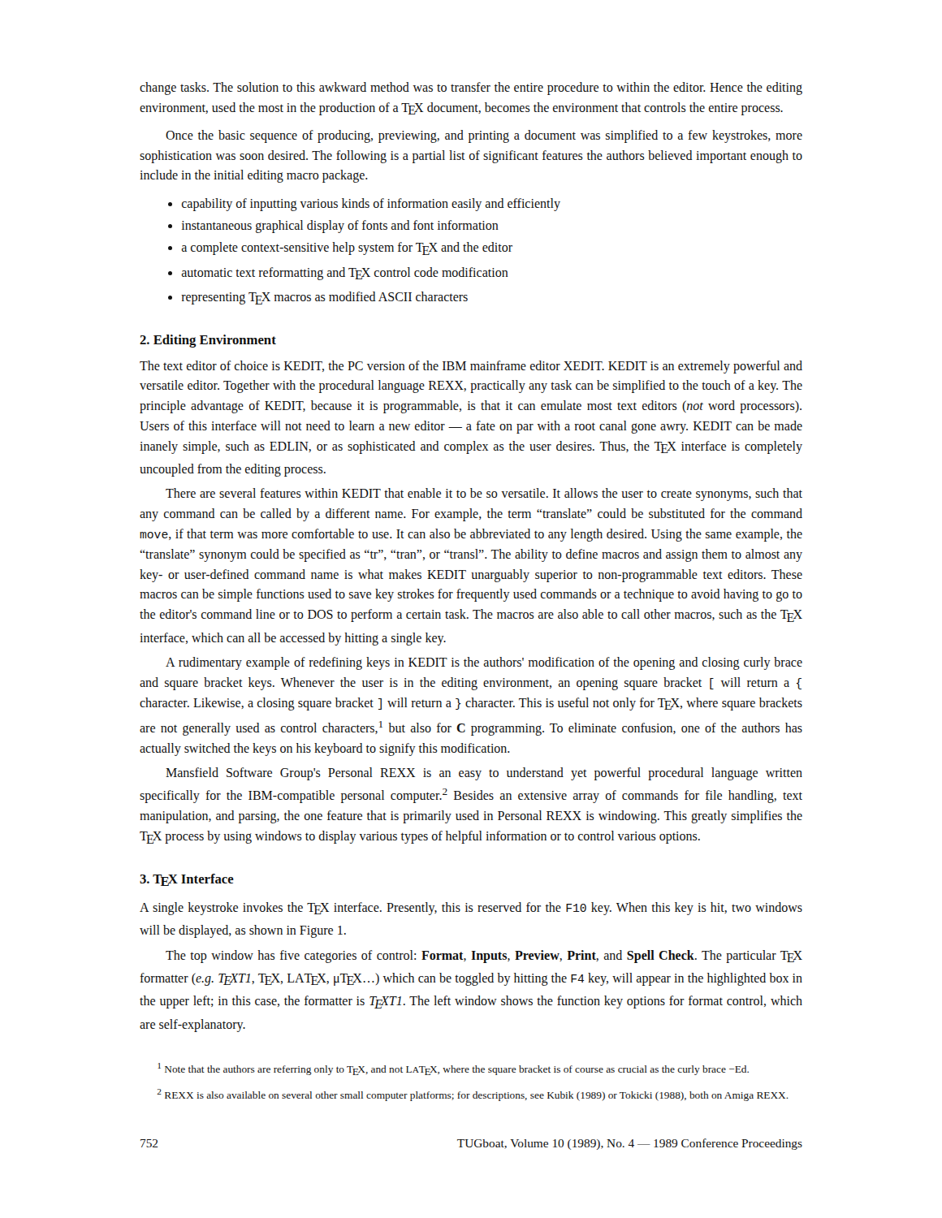change tasks. The solution to this awkward method was to transfer the entire procedure to within the editor. Hence the editing environment, used the most in the production of a TEX document, becomes the environment that controls the entire process.
Once the basic sequence of producing, previewing, and printing a document was simplified to a few keystrokes, more sophistication was soon desired. The following is a partial list of significant features the authors believed important enough to include in the initial editing macro package.
capability of inputting various kinds of information easily and efficiently
instantaneous graphical display of fonts and font information
a complete context-sensitive help system for TEX and the editor
automatic text reformatting and TEX control code modification
representing TEX macros as modified ASCII characters
2. Editing Environment
The text editor of choice is KEDIT, the PC version of the IBM mainframe editor XEDIT. KEDIT is an extremely powerful and versatile editor. Together with the procedural language REXX, practically any task can be simplified to the touch of a key. The principle advantage of KEDIT, because it is programmable, is that it can emulate most text editors (not word processors). Users of this interface will not need to learn a new editor — a fate on par with a root canal gone awry. KEDIT can be made inanely simple, such as EDLIN, or as sophisticated and complex as the user desires. Thus, the TEX interface is completely uncoupled from the editing process.
There are several features within KEDIT that enable it to be so versatile. It allows the user to create synonyms, such that any command can be called by a different name. For example, the term “translate” could be substituted for the command move, if that term was more comfortable to use. It can also be abbreviated to any length desired. Using the same example, the “translate” synonym could be specified as “tr”, “tran”, or “transl”. The ability to define macros and assign them to almost any key- or user-defined command name is what makes KEDIT unarguably superior to non-programmable text editors. These macros can be simple functions used to save key strokes for frequently used commands or a technique to avoid having to go to the editor's command line or to DOS to perform a certain task. The macros are also able to call other macros, such as the TEX interface, which can all be accessed by hitting a single key.
A rudimentary example of redefining keys in KEDIT is the authors' modification of the opening and closing curly brace and square bracket keys. Whenever the user is in the editing environment, an opening square bracket [ will return a { character. Likewise, a closing square bracket ] will return a } character. This is useful not only for TEX, where square brackets are not generally used as control characters,1 but also for C programming. To eliminate confusion, one of the authors has actually switched the keys on his keyboard to signify this modification.
Mansfield Software Group's Personal REXX is an easy to understand yet powerful procedural language written specifically for the IBM-compatible personal computer.2 Besides an extensive array of commands for file handling, text manipulation, and parsing, the one feature that is primarily used in Personal REXX is windowing. This greatly simplifies the TEX process by using windows to display various types of helpful information or to control various options.
3. TEX Interface
A single keystroke invokes the TEX interface. Presently, this is reserved for the F10 key. When this key is hit, two windows will be displayed, as shown in Figure 1.
The top window has five categories of control: Format, Inputs, Preview, Print, and Spell Check. The particular TEX formatter (e.g. TEXT1, TEX, LATEX, μTEX…) which can be toggled by hitting the F4 key, will appear in the highlighted box in the upper left; in this case, the formatter is TEXT1. The left window shows the function key options for format control, which are self-explanatory.
1 Note that the authors are referring only to TEX, and not LATEX, where the square bracket is of course as crucial as the curly brace −Ed.
2 REXX is also available on several other small computer platforms; for descriptions, see Kubik (1989) or Tokicki (1988), both on Amiga REXX.
752 TUGboat, Volume 10 (1989), No. 4 — 1989 Conference Proceedings